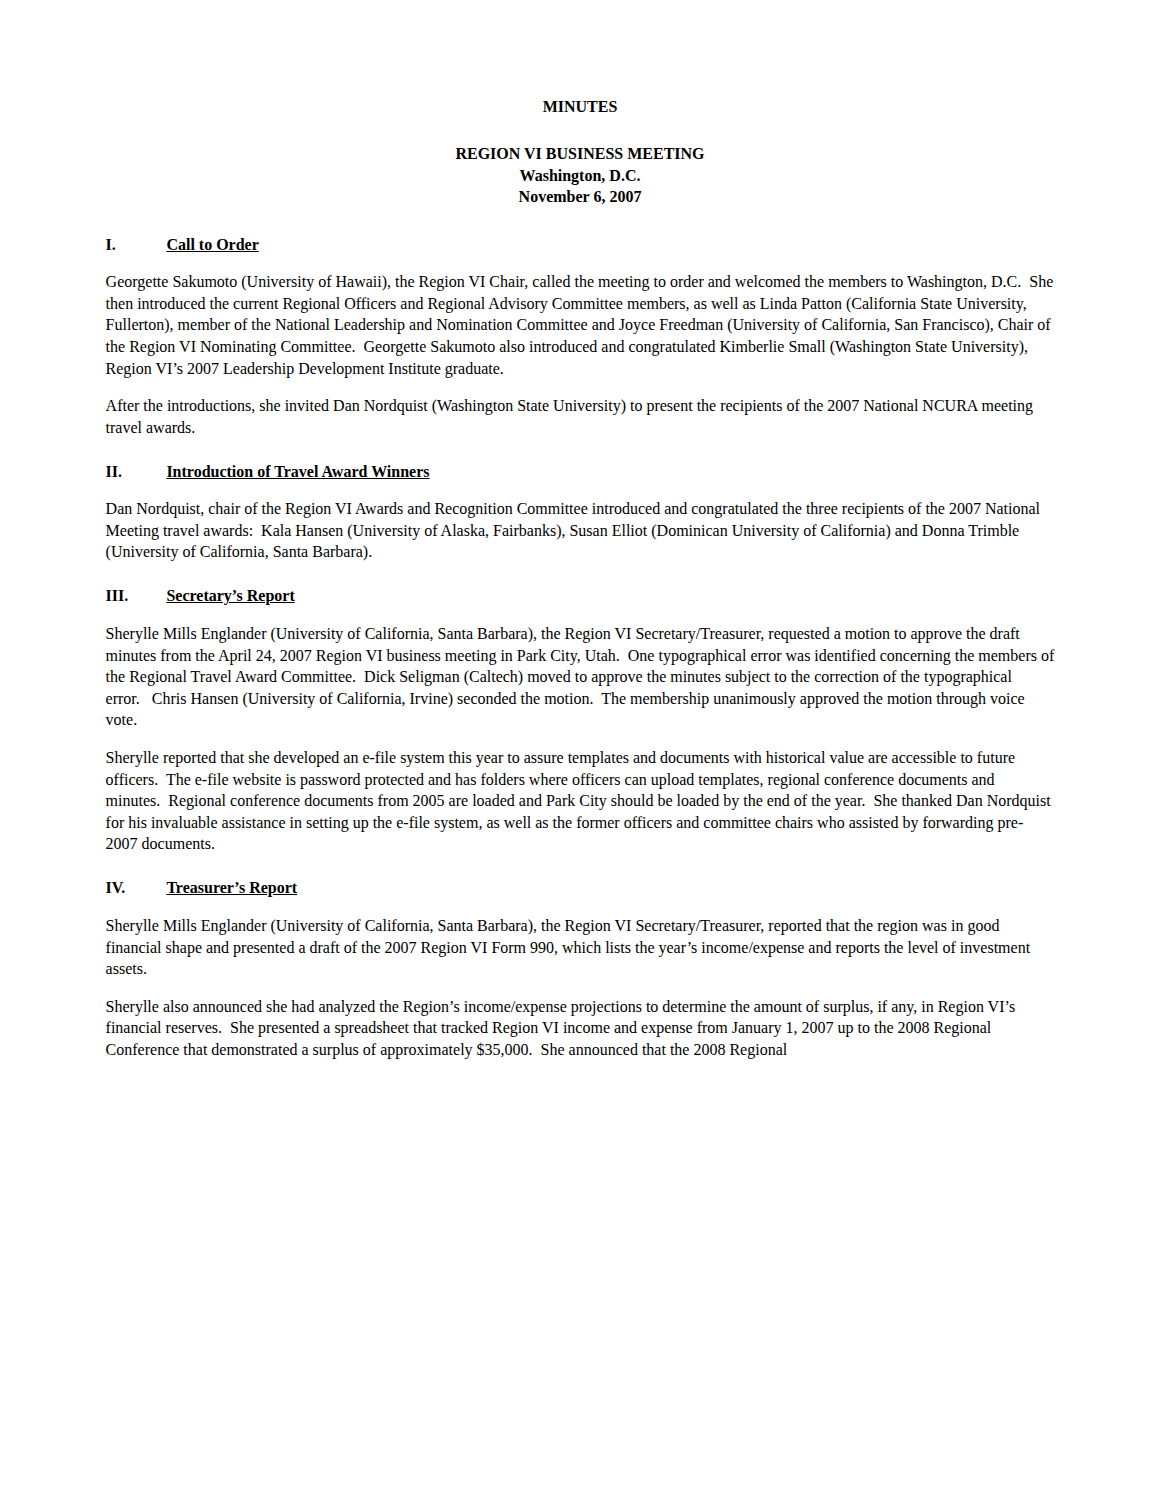MINUTES
REGION VI BUSINESS MEETING
Washington, D.C.
November 6, 2007
I. Call to Order
Georgette Sakumoto (University of Hawaii), the Region VI Chair, called the meeting to order and welcomed the members to Washington, D.C. She then introduced the current Regional Officers and Regional Advisory Committee members, as well as Linda Patton (California State University, Fullerton), member of the National Leadership and Nomination Committee and Joyce Freedman (University of California, San Francisco), Chair of the Region VI Nominating Committee. Georgette Sakumoto also introduced and congratulated Kimberlie Small (Washington State University), Region VI’s 2007 Leadership Development Institute graduate.
After the introductions, she invited Dan Nordquist (Washington State University) to present the recipients of the 2007 National NCURA meeting travel awards.
II. Introduction of Travel Award Winners
Dan Nordquist, chair of the Region VI Awards and Recognition Committee introduced and congratulated the three recipients of the 2007 National Meeting travel awards: Kala Hansen (University of Alaska, Fairbanks), Susan Elliot (Dominican University of California) and Donna Trimble (University of California, Santa Barbara).
III. Secretary’s Report
Sherylle Mills Englander (University of California, Santa Barbara), the Region VI Secretary/Treasurer, requested a motion to approve the draft minutes from the April 24, 2007 Region VI business meeting in Park City, Utah. One typographical error was identified concerning the members of the Regional Travel Award Committee. Dick Seligman (Caltech) moved to approve the minutes subject to the correction of the typographical error. Chris Hansen (University of California, Irvine) seconded the motion. The membership unanimously approved the motion through voice vote.
Sherylle reported that she developed an e-file system this year to assure templates and documents with historical value are accessible to future officers. The e-file website is password protected and has folders where officers can upload templates, regional conference documents and minutes. Regional conference documents from 2005 are loaded and Park City should be loaded by the end of the year. She thanked Dan Nordquist for his invaluable assistance in setting up the e-file system, as well as the former officers and committee chairs who assisted by forwarding pre-2007 documents.
IV. Treasurer’s Report
Sherylle Mills Englander (University of California, Santa Barbara), the Region VI Secretary/Treasurer, reported that the region was in good financial shape and presented a draft of the 2007 Region VI Form 990, which lists the year’s income/expense and reports the level of investment assets.
Sherylle also announced she had analyzed the Region’s income/expense projections to determine the amount of surplus, if any, in Region VI’s financial reserves. She presented a spreadsheet that tracked Region VI income and expense from January 1, 2007 up to the 2008 Regional Conference that demonstrated a surplus of approximately $35,000. She announced that the 2008 Regional